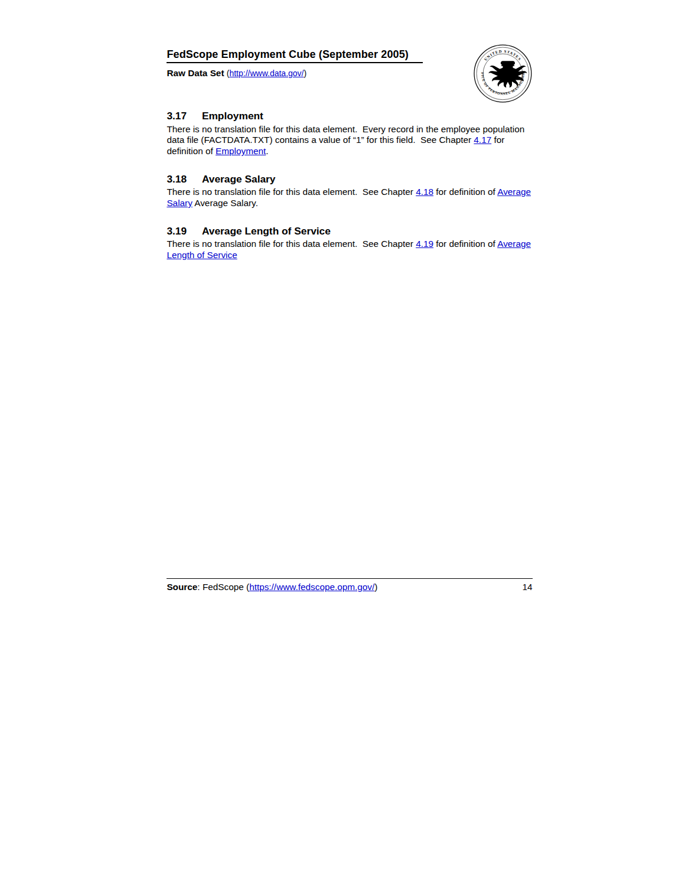UNITED STATES OFFICE OF PERSONNEL MANAGEMENT
FedScope Employment Cube (September 2005)
Raw Data Set (http://www.data.gov/)
3.17 Employment
There is no translation file for this data element. Every record in the employee population data file (FACTDATA.TXT) contains a value of “1” for this field. See Chapter 4.17 for definition of Employment.
3.18 Average Salary
There is no translation file for this data element. See Chapter 4.18 for definition of Average Salary Average Salary.
3.19 Average Length of Service
There is no translation file for this data element. See Chapter 4.19 for definition of Average Length of Service
Source: FedScope (https://www.fedscope.opm.gov/)
14